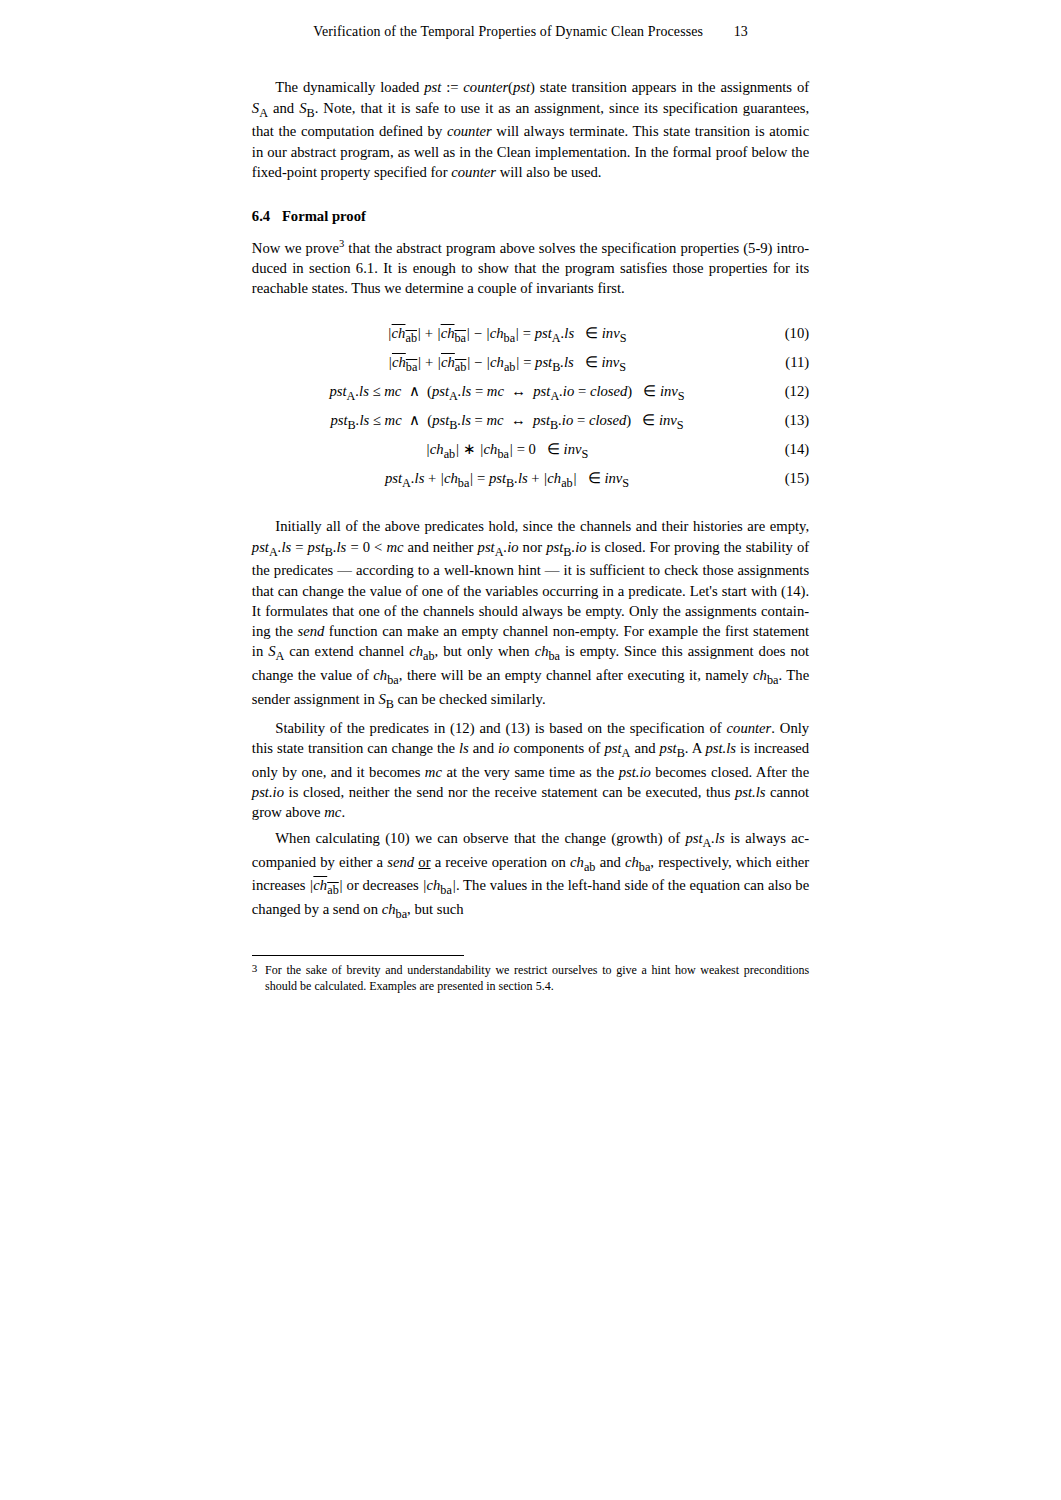Verification of the Temporal Properties of Dynamic Clean Processes 13
The dynamically loaded pst := counter(pst) state transition appears in the assignments of SA and SB. Note, that it is safe to use it as an assignment, since its specification guarantees, that the computation defined by counter will always terminate. This state transition is atomic in our abstract program, as well as in the Clean implementation. In the formal proof below the fixed-point property specified for counter will also be used.
6.4 Formal proof
Now we prove3 that the abstract program above solves the specification properties (5-9) introduced in section 6.1. It is enough to show that the program satisfies those properties for its reachable states. Thus we determine a couple of invariants first.
| / ch ab / + / ch ba / − /ch ba / = pst A .ls ∈ inv S | (10) |
| / ch ba / + / ch ab / − /ch ab / = pst B .ls ∈ inv S | (11) |
| pst A .ls ≤ mc ∧ ( pst A .ls = mc ↔ pst A .io = closed ) ∈ inv S | (12) |
| pst B .ls ≤ mc ∧ ( pst B .ls = mc ↔ pst B .io = closed ) ∈ inv S | (13) |
| /ch ab / ∗ /ch ba / = 0 ∈ inv S | (14) |
| pst A .ls + /ch ba / = pst B .ls + /ch ab / ∈ inv S | (15) |
Initially all of the above predicates hold, since the channels and their histories are empty, pstA.ls = pstB.ls = 0 < mc and neither pstA.io nor pstB.io is closed. For proving the stability of the predicates — according to a well-known hint — it is sufficient to check those assignments that can change the value of one of the variables occurring in a predicate. Let's start with (14). It formulates that one of the channels should always be empty. Only the assignments containing the send function can make an empty channel non-empty. For example the first statement in SA can extend channel chab, but only when chba is empty. Since this assignment does not change the value of chba, there will be an empty channel after executing it, namely chba. The sender assignment in SB can be checked similarly.
Stability of the predicates in (12) and (13) is based on the specification of counter. Only this state transition can change the ls and io components of pstA and pstB. A pst.ls is increased only by one, and it becomes mc at the very same time as the pst.io becomes closed. After the pst.io is closed, neither the send nor the receive statement can be executed, thus pst.ls cannot grow above mc.
When calculating (10) we can observe that the change (growth) of pstA.ls is always accompanied by either a send or a receive operation on chab and chba, respectively, which either increases |chab| or decreases |chba|. The values in the left-hand side of the equation can also be changed by a send on chba, but such
3 For the sake of brevity and understandability we restrict ourselves to give a hint how weakest preconditions should be calculated. Examples are presented in section 5.4.